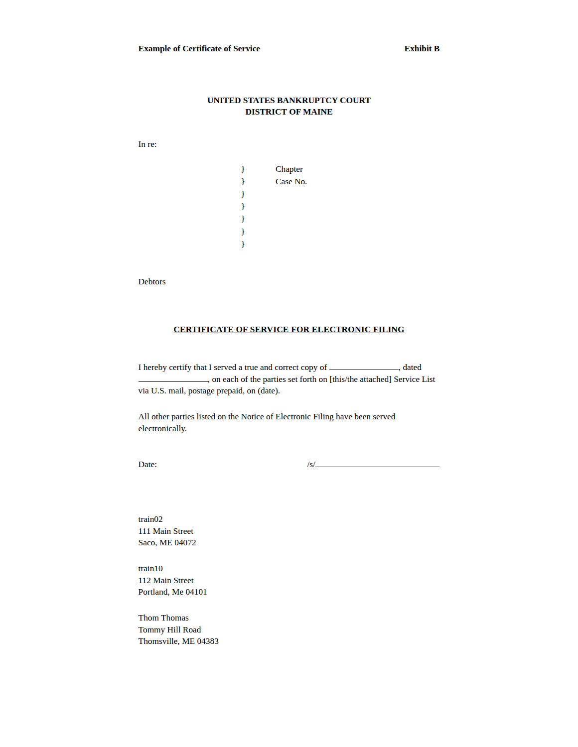Example of Certificate of Service Exhibit B
UNITED STATES BANKRUPTCY COURT
DISTRICT OF MAINE
| In re: | } } } } } } } | Chapter Case No. |
| Debtors | | |
CERTIFICATE OF SERVICE FOR ELECTRONIC FILING
I hereby certify that I served a true and correct copy of , dated , on each of the parties set forth on [this/the attached] Service List via U.S. mail, postage prepaid, on (date).
All other parties listed on the Notice of Electronic Filing have been served electronically.
Date:
/s/
train02
111 Main Street
Saco, ME 04072
train10
112 Main Street
Portland, Me 04101
Thom Thomas
Tommy Hill Road
Thomsville, ME 04383